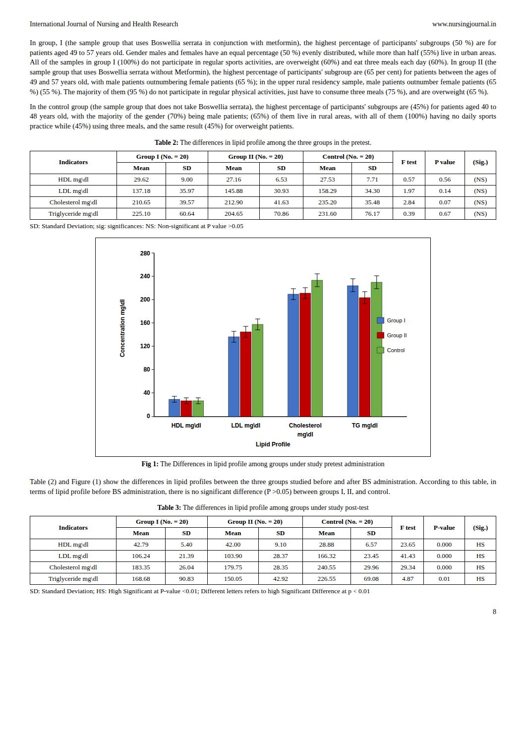International Journal of Nursing and Health Research www.nursingjournal.in
In group, I (the sample group that uses Boswellia serrata in conjunction with metformin), the highest percentage of participants' subgroups (50 %) are for patients aged 49 to 57 years old. Gender males and females have an equal percentage (50 %) evenly distributed, while more than half (55%) live in urban areas. All of the samples in group I (100%) do not participate in regular sports activities, are overweight (60%) and eat three meals each day (60%). In group II (the sample group that uses Boswellia serrata without Metformin), the highest percentage of participants' subgroup are (65 per cent) for patients between the ages of 49 and 57 years old, with male patients outnumbering female patients (65 %); in the upper rural residency sample, male patients outnumber female patients (65 %) (55 %). The majority of them (95 %) do not participate in regular physical activities, just have to consume three meals (75 %), and are overweight (65 %).
In the control group (the sample group that does not take Boswellia serrata), the highest percentage of participants' subgroups are (45%) for patients aged 40 to 48 years old, with the majority of the gender (70%) being male patients; (65%) of them live in rural areas, with all of them (100%) having no daily sports practice while (45%) using three meals, and the same result (45%) for overweight patients.
Table 2: The differences in lipid profile among the three groups in the pretest.
| Indicators | Group I (No. = 20) | Group II (No. = 20) | Control (No. = 20) | F test | P value | (Sig.) |
| --- | --- | --- | --- | --- | --- | --- |
| Mean | SD | Mean | SD | Mean | SD |
| HDL mg\dl | 29.62 | 9.00 | 27.16 | 6.53 | 27.53 | 7.71 | 0.57 | 0.56 | (NS) |
| LDL mg\dl | 137.18 | 35.97 | 145.88 | 30.93 | 158.29 | 34.30 | 1.97 | 0.14 | (NS) |
| Cholesterol mg\dl | 210.65 | 39.57 | 212.90 | 41.63 | 235.20 | 35.48 | 2.84 | 0.07 | (NS) |
| Triglyceride mg\dl | 225.10 | 60.64 | 204.65 | 70.86 | 231.60 | 76.17 | 0.39 | 0.67 | (NS) |
SD: Standard Deviation; sig: significances: NS: Non-significant at P value >0.05
280 240 200 160 120 80 40 0 Concentration mg\dl HDL mg\dl LDL mg\dl Cholesterol mg\dl TG mg\dl Lipid Profile Group I Group II Control
Fig 1: The Differences in lipid profile among groups under study pretest administration
Table (2) and Figure (1) show the differences in lipid profiles between the three groups studied before and after BS administration. According to this table, in terms of lipid profile before BS administration, there is no significant difference (P >0.05) between groups I, II, and control.
Table 3: The differences in lipid profile among groups under study post-test
| Indicators | Group I (No. = 20) | Group II (No. = 20) | Control (No. = 20) | F test | P-value | (Sig.) |
| --- | --- | --- | --- | --- | --- | --- |
| Mean | SD | Mean | SD | Mean | SD |
| HDL mg\dl | 42.79 | 5.40 | 42.00 | 9.10 | 28.88 | 6.57 | 23.65 | 0.000 | HS |
| LDL mg\dl | 106.24 | 21.39 | 103.90 | 28.37 | 166.32 | 23.45 | 41.43 | 0.000 | HS |
| Cholesterol mg\dl | 183.35 | 26.04 | 179.75 | 28.35 | 240.55 | 29.96 | 29.34 | 0.000 | HS |
| Triglyceride mg\dl | 168.68 | 90.83 | 150.05 | 42.92 | 226.55 | 69.08 | 4.87 | 0.01 | HS |
SD: Standard Deviation; HS: High Significant at P-value <0.01; Different letters refers to high Significant Difference at p < 0.01
8